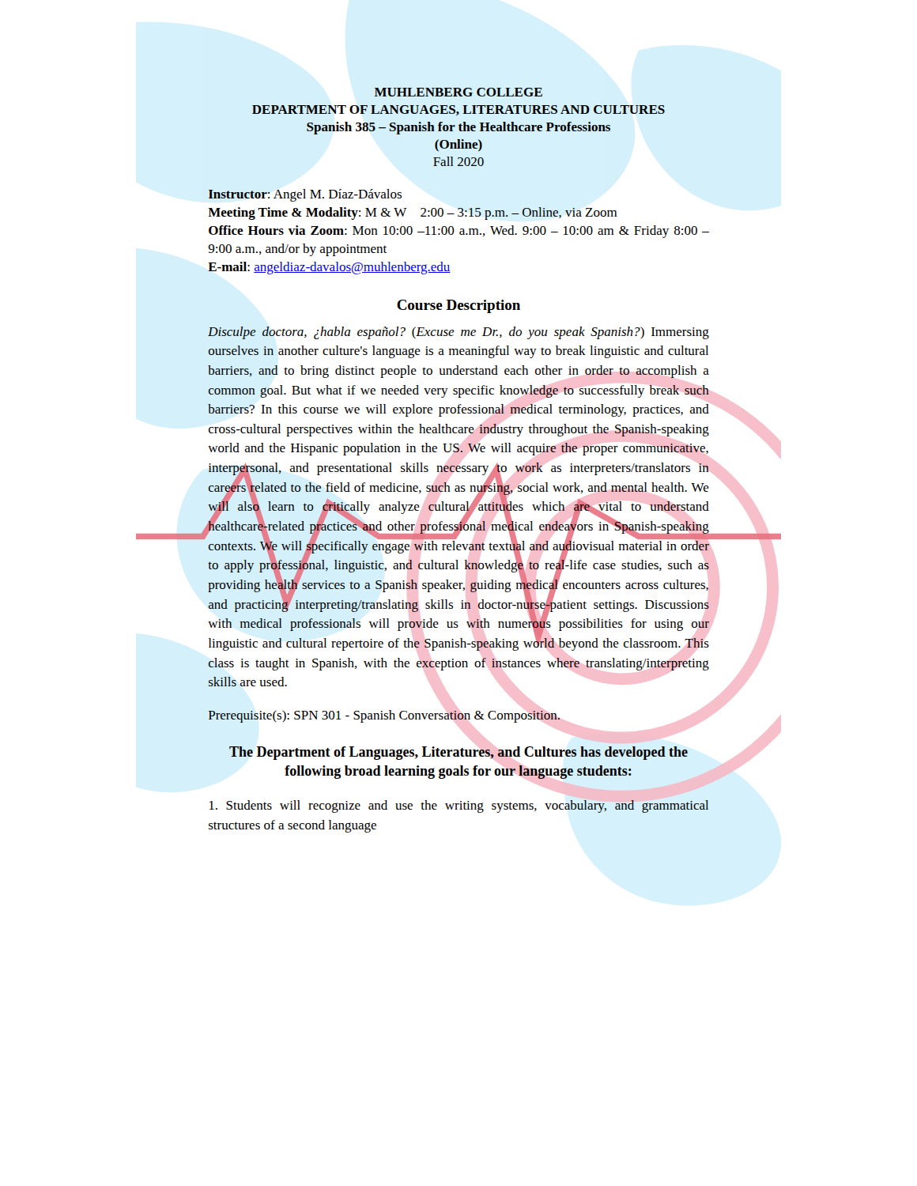Muhlenberg College
Department of Languages, Literatures and Cultures
Spanish 385 – Spanish for the Healthcare Professions
(Online)
Fall 2020
Instructor: Angel M. Díaz-Dávalos
Meeting Time & Modality: M & W 2:00 – 3:15 p.m. – Online, via Zoom
Office Hours via Zoom: Mon 10:00 –11:00 a.m., Wed. 9:00 – 10:00 am & Friday 8:00 – 9:00 a.m., and/or by appointment
E-mail: angeldiaz-davalos@muhlenberg.edu
Course Description
Disculpe doctora, ¿habla español? (Excuse me Dr., do you speak Spanish?) Immersing ourselves in another culture's language is a meaningful way to break linguistic and cultural barriers, and to bring distinct people to understand each other in order to accomplish a common goal. But what if we needed very specific knowledge to successfully break such barriers? In this course we will explore professional medical terminology, practices, and cross-cultural perspectives within the healthcare industry throughout the Spanish-speaking world and the Hispanic population in the US. We will acquire the proper communicative, interpersonal, and presentational skills necessary to work as interpreters/translators in careers related to the field of medicine, such as nursing, social work, and mental health. We will also learn to critically analyze cultural attitudes which are vital to understand healthcare-related practices and other professional medical endeavors in Spanish-speaking contexts. We will specifically engage with relevant textual and audiovisual material in order to apply professional, linguistic, and cultural knowledge to real-life case studies, such as providing health services to a Spanish speaker, guiding medical encounters across cultures, and practicing interpreting/translating skills in doctor-nurse-patient settings. Discussions with medical professionals will provide us with numerous possibilities for using our linguistic and cultural repertoire of the Spanish-speaking world beyond the classroom. This class is taught in Spanish, with the exception of instances where translating/interpreting skills are used.
Prerequisite(s): SPN 301 - Spanish Conversation & Composition.
The Department of Languages, Literatures, and Cultures has developed the following broad learning goals for our language students:
1. Students will recognize and use the writing systems, vocabulary, and grammatical structures of a second language